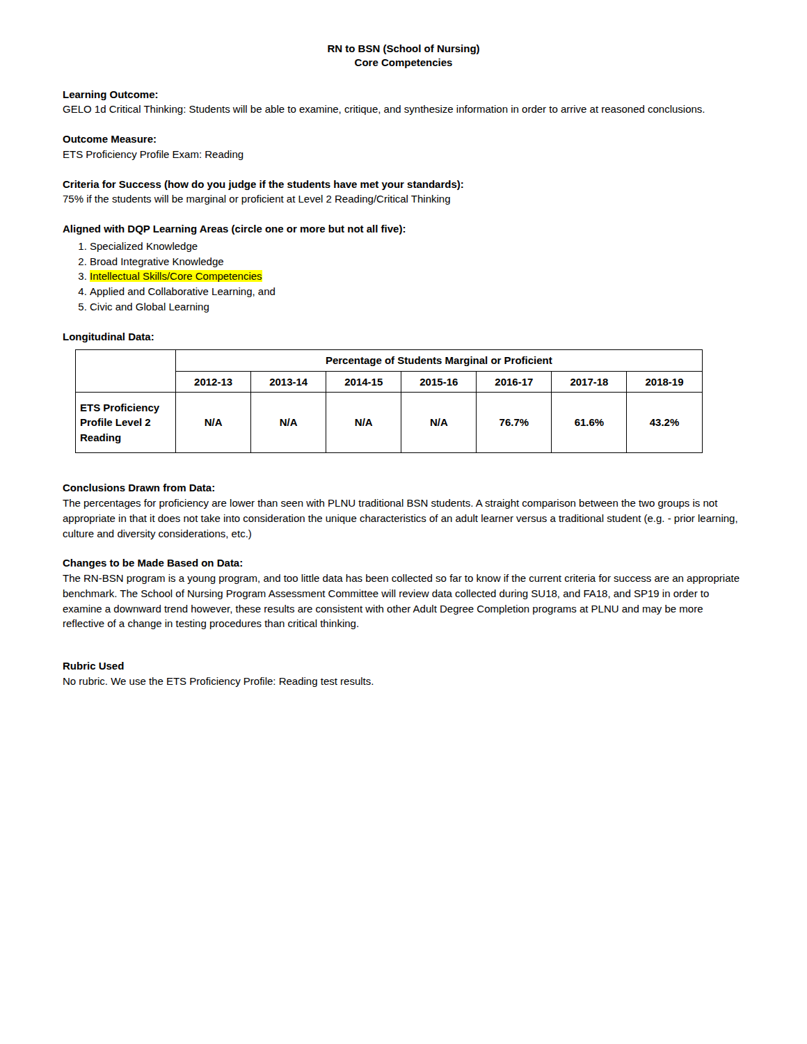RN to BSN (School of Nursing)
Core Competencies
Learning Outcome:
GELO 1d Critical Thinking: Students will be able to examine, critique, and synthesize information in order to arrive at reasoned conclusions.
Outcome Measure:
ETS Proficiency Profile Exam: Reading
Criteria for Success (how do you judge if the students have met your standards):
75% if the students will be marginal or proficient at Level 2 Reading/Critical Thinking
Aligned with DQP Learning Areas (circle one or more but not all five):
Specialized Knowledge
Broad Integrative Knowledge
Intellectual Skills/Core Competencies
Applied and Collaborative Learning, and
Civic and Global Learning
Longitudinal Data:
| | Percentage of Students Marginal or Proficient |
| | 2012-13 | 2013-14 | 2014-15 | 2015-16 | 2016-17 | 2017-18 | 2018-19 |
| ETS Proficiency Profile Level 2 Reading | N/A | N/A | N/A | N/A | 76.7% | 61.6% | 43.2% |
Conclusions Drawn from Data:
The percentages for proficiency are lower than seen with PLNU traditional BSN students. A straight comparison between the two groups is not appropriate in that it does not take into consideration the unique characteristics of an adult learner versus a traditional student (e.g. - prior learning, culture and diversity considerations, etc.)
Changes to be Made Based on Data:
The RN-BSN program is a young program, and too little data has been collected so far to know if the current criteria for success are an appropriate benchmark. The School of Nursing Program Assessment Committee will review data collected during SU18, and FA18, and SP19 in order to examine a downward trend however, these results are consistent with other Adult Degree Completion programs at PLNU and may be more reflective of a change in testing procedures than critical thinking.
Rubric Used
No rubric. We use the ETS Proficiency Profile: Reading test results.